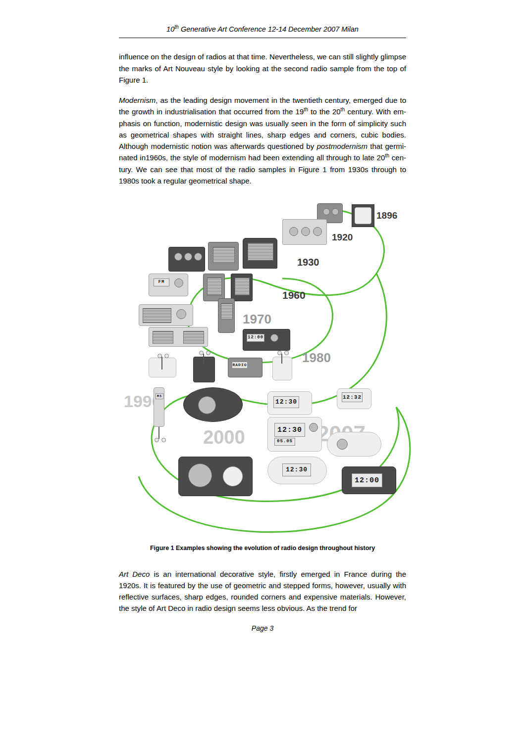10th Generative Art Conference 12-14 December 2007 Milan
influence on the design of radios at that time. Nevertheless, we can still slightly glimpse the marks of Art Nouveau style by looking at the second radio sample from the top of Figure 1.
Modernism, as the leading design movement in the twentieth century, emerged due to the growth in industrialisation that occurred from the 19th to the 20th century. With emphasis on function, modernistic design was usually seen in the form of simplicity such as geometrical shapes with straight lines, sharp edges and corners, cubic bodies. Although modernistic notion was afterwards questioned by postmodernism that germinated in1960s, the style of modernism had been extending all through to late 20th century. We can see that most of the radio samples in Figure 1 from 1930s through to 1980s took a regular geometrical shape.
1896 1920 1930 1950 1960 1970 1980 1990 2000 2007
FM
12:00
RADIO
MS
12:30
12:32
12:30
05.05
12:30
12:00
Figure 1 Examples showing the evolution of radio design throughout history
Art Deco is an international decorative style, firstly emerged in France during the 1920s. It is featured by the use of geometric and stepped forms, however, usually with reflective surfaces, sharp edges, rounded corners and expensive materials. However, the style of Art Deco in radio design seems less obvious. As the trend for
Page 3